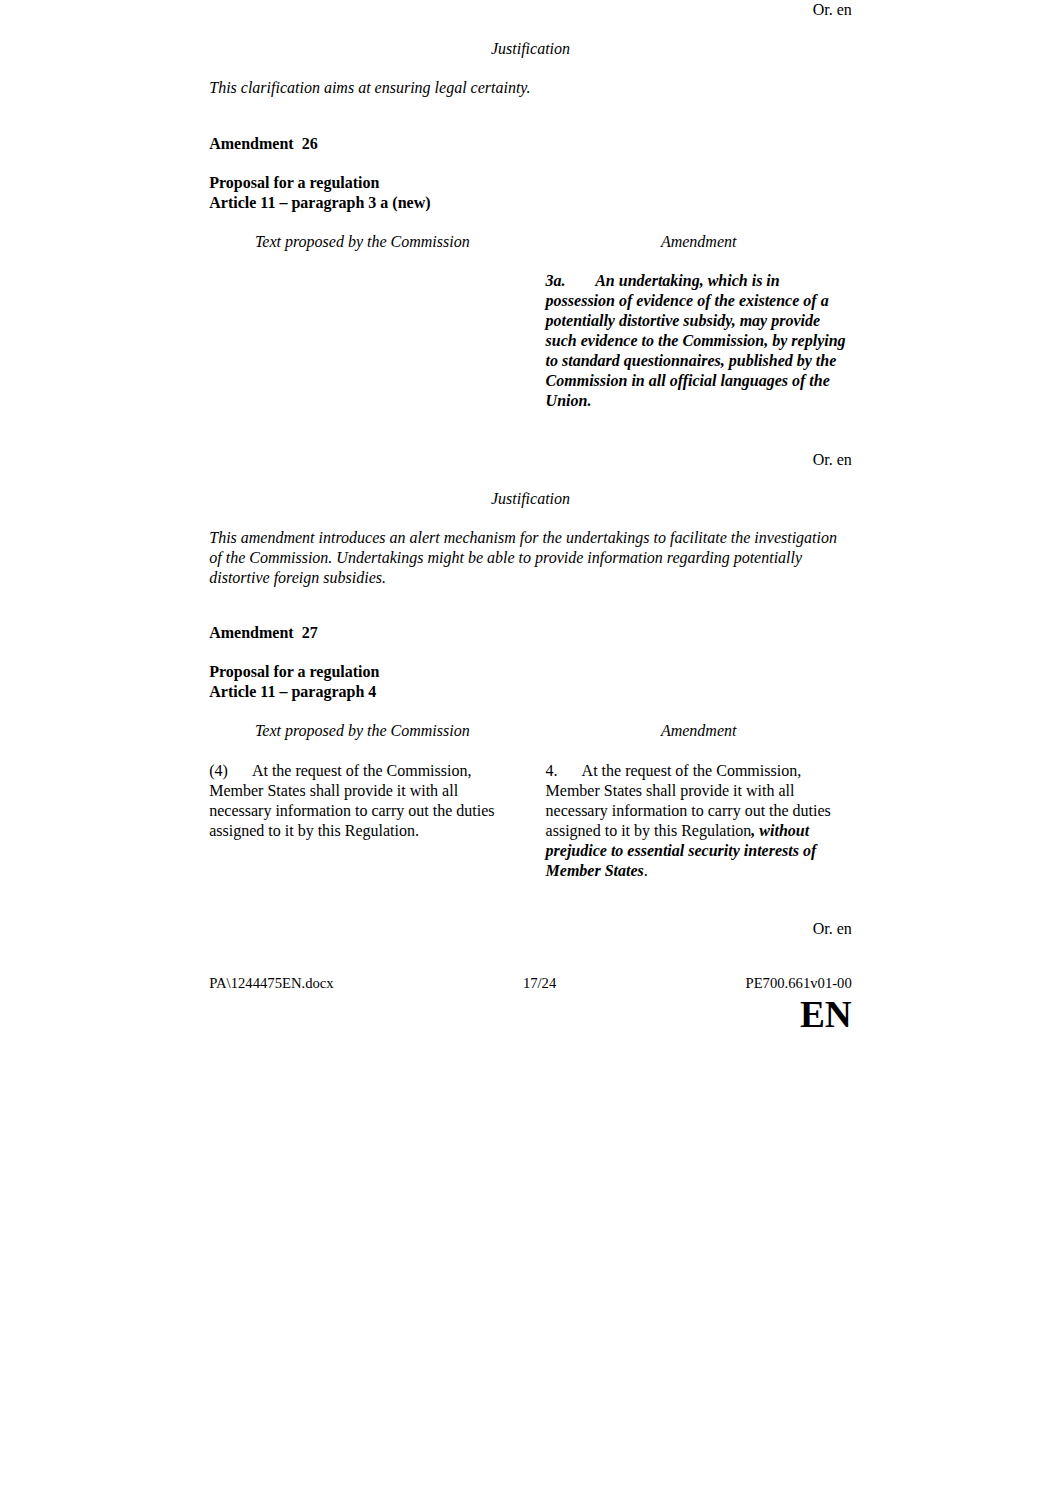Or. en
Justification
This clarification aims at ensuring legal certainty.
Amendment 26
Proposal for a regulation
Article 11 – paragraph 3 a (new)
| Text proposed by the Commission | Amendment 3a. An undertaking, which is in possession of evidence of the existence of a potentially distortive subsidy, may provide such evidence to the Commission, by replying to standard questionnaires, published by the Commission in all official languages of the Union. |
Or. en
Justification
This amendment introduces an alert mechanism for the undertakings to facilitate the investigation of the Commission. Undertakings might be able to provide information regarding potentially distortive foreign subsidies.
Amendment 27
Proposal for a regulation
Article 11 – paragraph 4
| Text proposed by the Commission (4) At the request of the Commission, Member States shall provide it with all necessary information to carry out the duties assigned to it by this Regulation. | Amendment 4. At the request of the Commission, Member States shall provide it with all necessary information to carry out the duties assigned to it by this Regulation , without prejudice to essential security interests of Member States . |
Or. en
PA\1244475EN.docx
17/24
PE700.661v01-00
EN